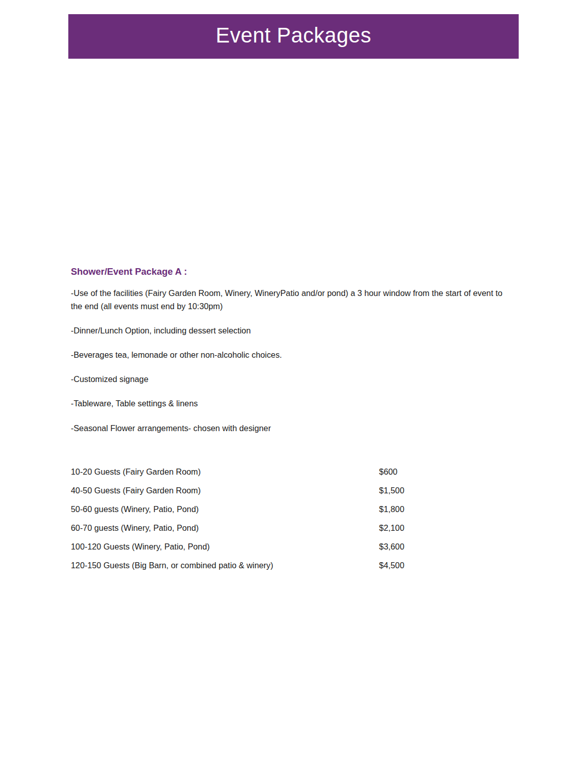Event Packages
Shower/Event Package A :
-Use of the facilities (Fairy Garden Room, Winery, WineryPatio and/or pond) a 3 hour window from the start of event to the end (all events must end by 10:30pm)
-Dinner/Lunch Option, including dessert selection
-Beverages tea, lemonade or other non-alcoholic choices.
-Customized signage
-Tableware, Table settings & linens
-Seasonal Flower arrangements- chosen with designer
| 10-20 Guests (Fairy Garden Room) | $600 |
| 40-50 Guests (Fairy Garden Room) | $1,500 |
| 50-60 guests (Winery, Patio, Pond) | $1,800 |
| 60-70 guests (Winery, Patio, Pond) | $2,100 |
| 100-120 Guests (Winery, Patio, Pond) | $3,600 |
| 120-150 Guests (Big Barn, or combined patio & winery) | $4,500 |